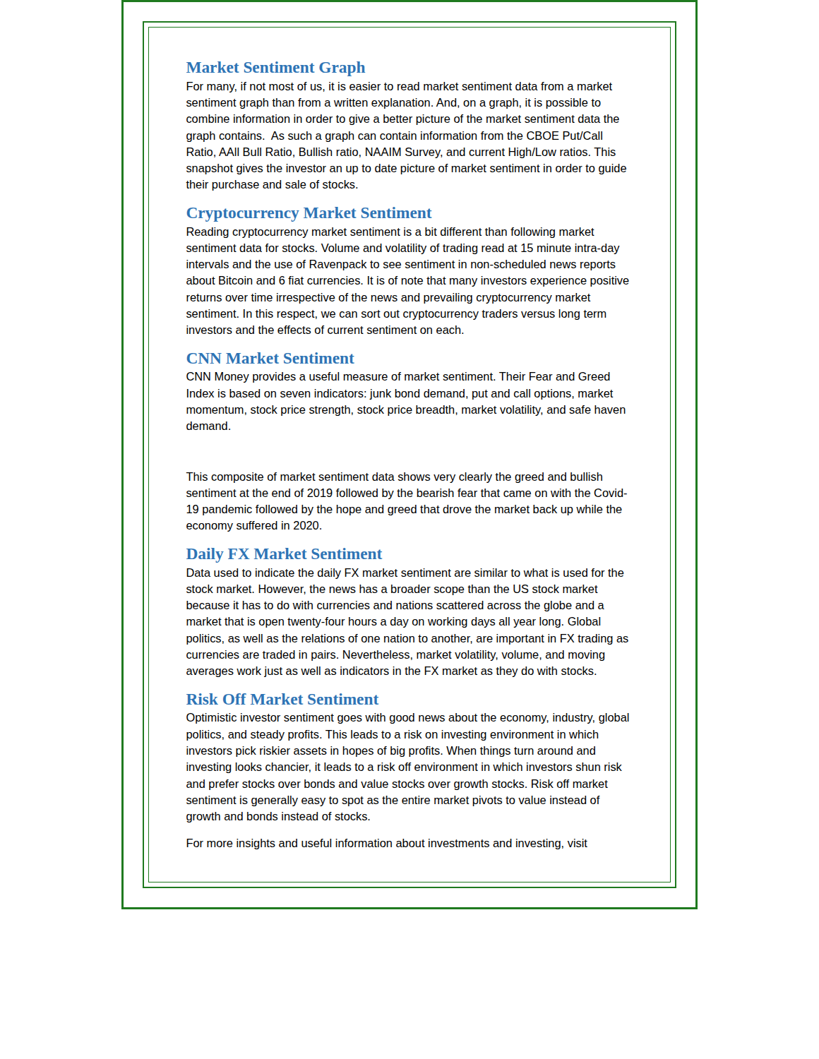Market Sentiment Graph
For many, if not most of us, it is easier to read market sentiment data from a market sentiment graph than from a written explanation. And, on a graph, it is possible to combine information in order to give a better picture of the market sentiment data the graph contains. As such a graph can contain information from the CBOE Put/Call Ratio, AAll Bull Ratio, Bullish ratio, NAAIM Survey, and current High/Low ratios. This snapshot gives the investor an up to date picture of market sentiment in order to guide their purchase and sale of stocks.
Cryptocurrency Market Sentiment
Reading cryptocurrency market sentiment is a bit different than following market sentiment data for stocks. Volume and volatility of trading read at 15 minute intra-day intervals and the use of Ravenpack to see sentiment in non-scheduled news reports about Bitcoin and 6 fiat currencies. It is of note that many investors experience positive returns over time irrespective of the news and prevailing cryptocurrency market sentiment. In this respect, we can sort out cryptocurrency traders versus long term investors and the effects of current sentiment on each.
CNN Market Sentiment
CNN Money provides a useful measure of market sentiment. Their Fear and Greed Index is based on seven indicators: junk bond demand, put and call options, market momentum, stock price strength, stock price breadth, market volatility, and safe haven demand.
This composite of market sentiment data shows very clearly the greed and bullish sentiment at the end of 2019 followed by the bearish fear that came on with the Covid-19 pandemic followed by the hope and greed that drove the market back up while the economy suffered in 2020.
Daily FX Market Sentiment
Data used to indicate the daily FX market sentiment are similar to what is used for the stock market. However, the news has a broader scope than the US stock market because it has to do with currencies and nations scattered across the globe and a market that is open twenty-four hours a day on working days all year long. Global politics, as well as the relations of one nation to another, are important in FX trading as currencies are traded in pairs. Nevertheless, market volatility, volume, and moving averages work just as well as indicators in the FX market as they do with stocks.
Risk Off Market Sentiment
Optimistic investor sentiment goes with good news about the economy, industry, global politics, and steady profits. This leads to a risk on investing environment in which investors pick riskier assets in hopes of big profits. When things turn around and investing looks chancier, it leads to a risk off environment in which investors shun risk and prefer stocks over bonds and value stocks over growth stocks. Risk off market sentiment is generally easy to spot as the entire market pivots to value instead of growth and bonds instead of stocks.
For more insights and useful information about investments and investing, visit